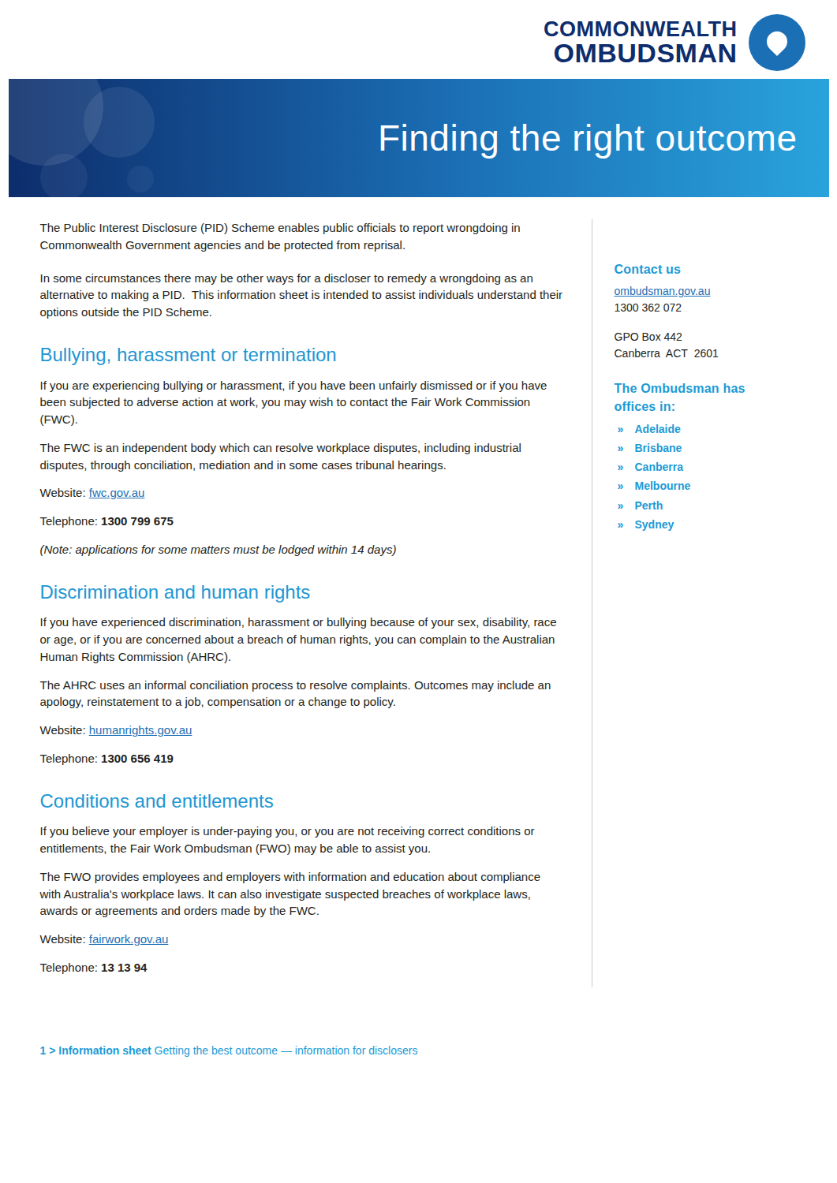COMMONWEALTH OMBUDSMAN
Finding the right outcome
The Public Interest Disclosure (PID) Scheme enables public officials to report wrongdoing in Commonwealth Government agencies and be protected from reprisal.
In some circumstances there may be other ways for a discloser to remedy a wrongdoing as an alternative to making a PID. This information sheet is intended to assist individuals understand their options outside the PID Scheme.
Bullying, harassment or termination
If you are experiencing bullying or harassment, if you have been unfairly dismissed or if you have been subjected to adverse action at work, you may wish to contact the Fair Work Commission (FWC).
The FWC is an independent body which can resolve workplace disputes, including industrial disputes, through conciliation, mediation and in some cases tribunal hearings.
Website: fwc.gov.au
Telephone: 1300 799 675
(Note: applications for some matters must be lodged within 14 days)
Discrimination and human rights
If you have experienced discrimination, harassment or bullying because of your sex, disability, race or age, or if you are concerned about a breach of human rights, you can complain to the Australian Human Rights Commission (AHRC).
The AHRC uses an informal conciliation process to resolve complaints. Outcomes may include an apology, reinstatement to a job, compensation or a change to policy.
Website: humanrights.gov.au
Telephone: 1300 656 419
Conditions and entitlements
If you believe your employer is under-paying you, or you are not receiving correct conditions or entitlements, the Fair Work Ombudsman (FWO) may be able to assist you.
The FWO provides employees and employers with information and education about compliance with Australia's workplace laws. It can also investigate suspected breaches of workplace laws, awards or agreements and orders made by the FWC.
Website: fairwork.gov.au
Telephone: 13 13 94
Contact us
ombudsman.gov.au
1300 362 072
GPO Box 442
Canberra ACT 2601
The Ombudsman has offices in:
Adelaide
Brisbane
Canberra
Melbourne
Perth
Sydney
1 > Information sheet Getting the best outcome — information for disclosers